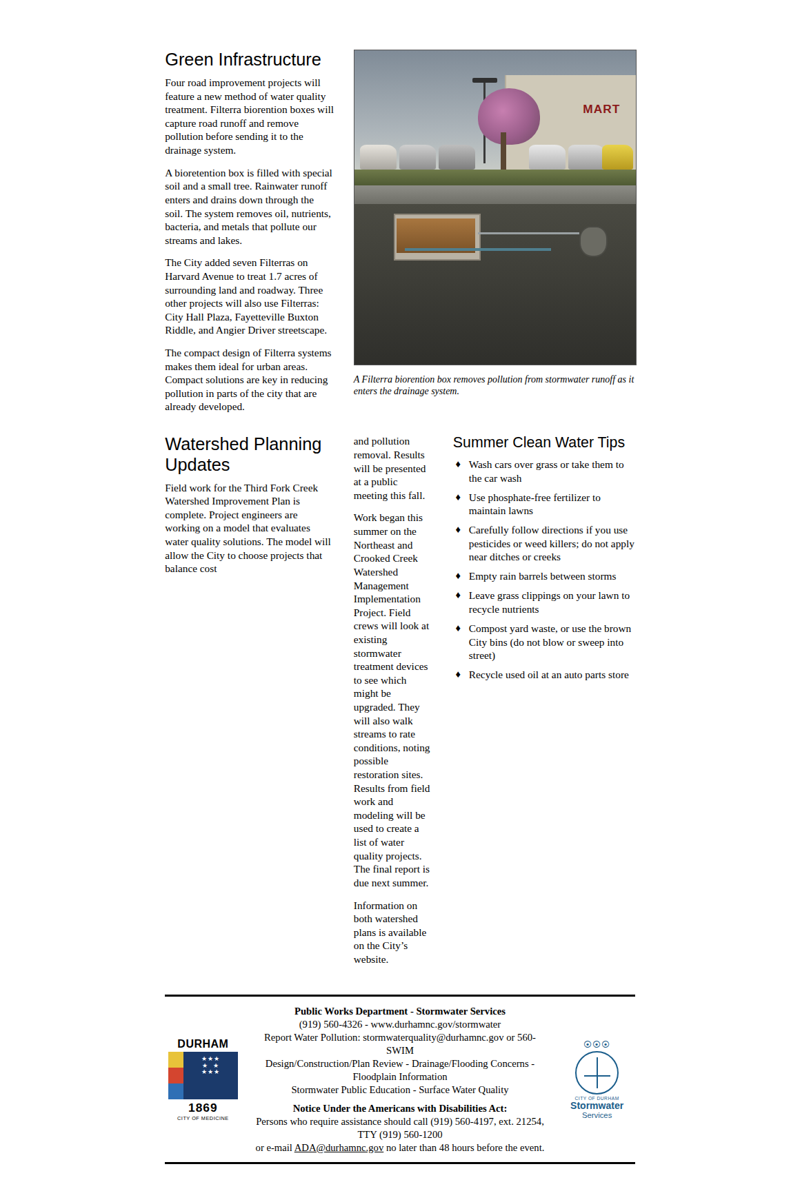Green Infrastructure
Four road improvement projects will feature a new method of water quality treatment. Filterra biorention boxes will capture road runoff and remove pollution before sending it to the drainage system.
A bioretention box is filled with special soil and a small tree. Rainwater runoff enters and drains down through the soil. The system removes oil, nutrients, bacteria, and metals that pollute our streams and lakes.
The City added seven Filterras on Harvard Avenue to treat 1.7 acres of surrounding land and roadway. Three other projects will also use Filterras: City Hall Plaza, Fayetteville Buxton Riddle, and Angier Driver streetscape.
The compact design of Filterra systems makes them ideal for urban areas. Compact solutions are key in reducing pollution in parts of the city that are already developed.
A Filterra biorention box removes pollution from stormwater runoff as it enters the drainage system.
Watershed Planning Updates
Field work for the Third Fork Creek Watershed Improvement Plan is complete. Project engineers are working on a model that evaluates water quality solutions. The model will allow the City to choose projects that balance cost
and pollution removal. Results will be presented at a public meeting this fall.
Work began this summer on the Northeast and Crooked Creek Watershed Management Implementation Project. Field crews will look at existing stormwater treatment devices to see which might be upgraded. They will also walk streams to rate conditions, noting possible restoration sites. Results from field work and modeling will be used to create a list of water quality projects. The final report is due next summer.
Information on both watershed plans is available on the City’s website.
Summer Clean Water Tips
Wash cars over grass or take them to the car wash
Use phosphate-free fertilizer to maintain lawns
Carefully follow directions if you use pesticides or weed killers; do not apply near ditches or creeks
Empty rain barrels between storms
Leave grass clippings on your lawn to recycle nutrients
Compost yard waste, or use the brown City bins (do not blow or sweep into street)
Recycle used oil at an auto parts store
DURHAM
★★★
★ ★
★★★
1869
CITY OF MEDICINE
Public Works Department - Stormwater Services
(919) 560-4326 - www.durhamnc.gov/stormwater
Report Water Pollution: stormwaterquality@durhamnc.gov or 560-SWIM
Design/Construction/Plan Review - Drainage/Flooding Concerns - Floodplain Information
Stormwater Public Education - Surface Water Quality
Notice Under the Americans with Disabilities Act:
Persons who require assistance should call (919) 560-4197, ext. 21254, TTY (919) 560-1200
or e-mail ADA@durhamnc.gov no later than 48 hours before the event.
⦿⦿⦿
CITY OF DURHAM
Stormwater
Services